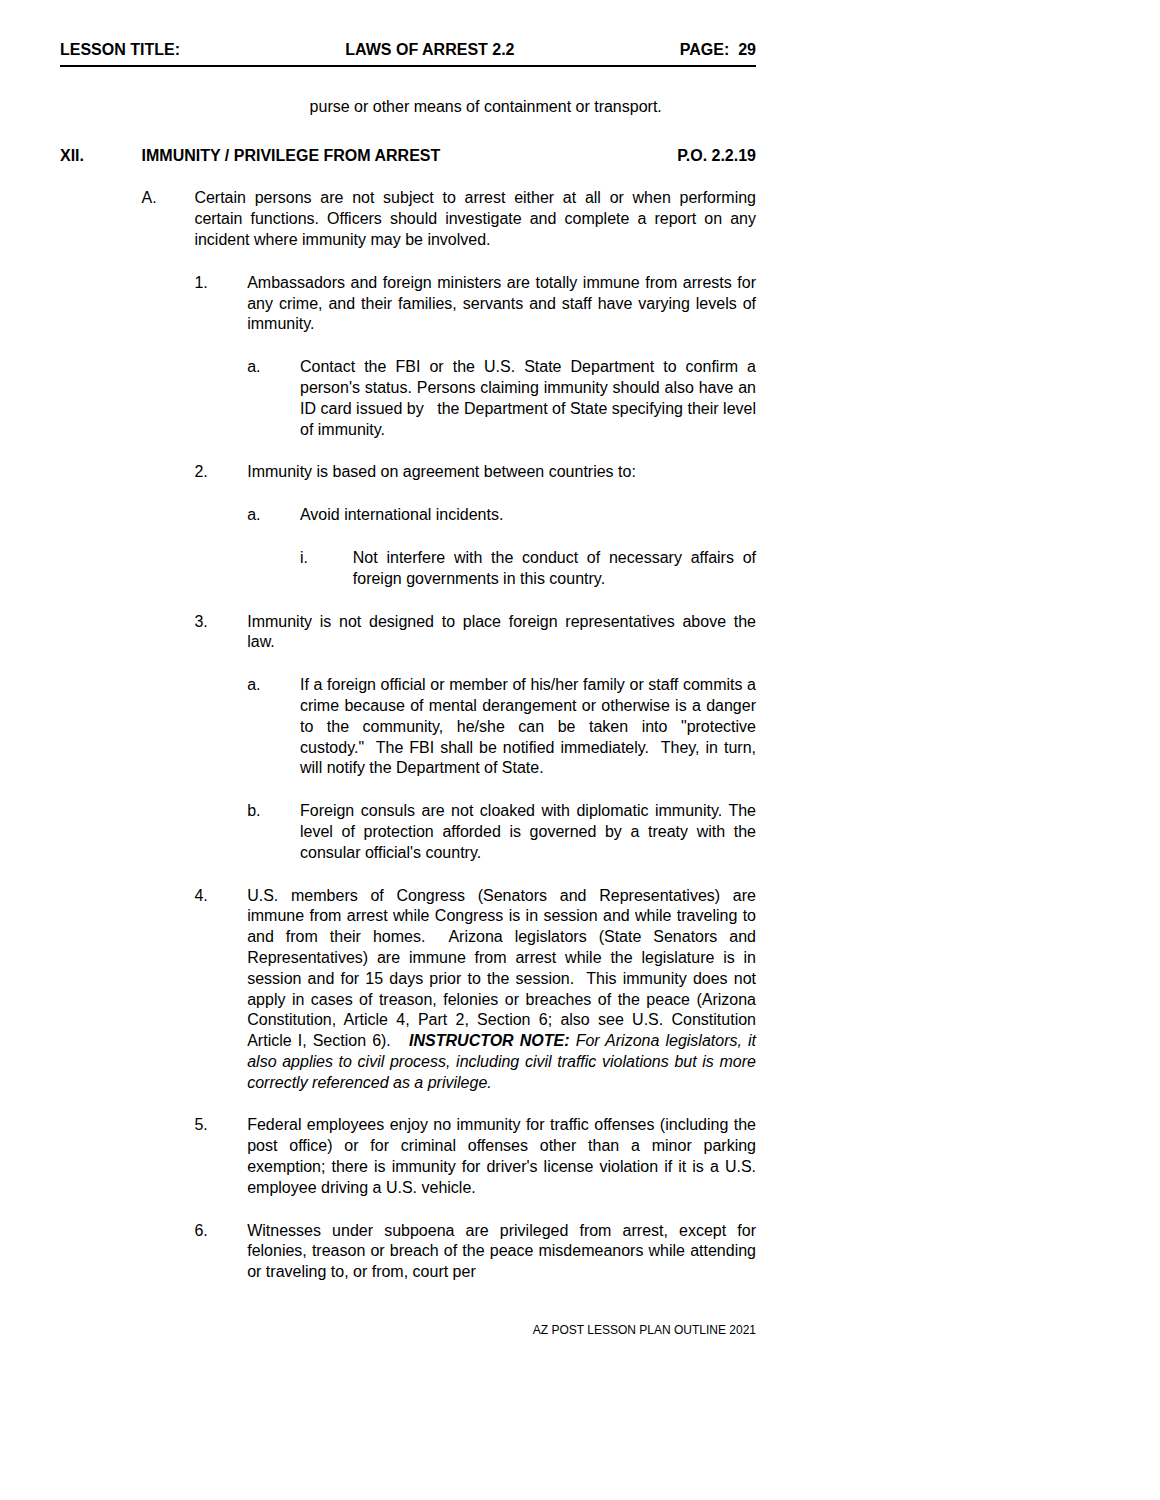LESSON TITLE: LAWS OF ARREST 2.2 PAGE: 29
purse or other means of containment or transport.
XII. IMMUNITY / PRIVILEGE FROM ARREST P.O. 2.2.19
A. Certain persons are not subject to arrest either at all or when performing certain functions. Officers should investigate and complete a report on any incident where immunity may be involved.
1. Ambassadors and foreign ministers are totally immune from arrests for any crime, and their families, servants and staff have varying levels of immunity.
a. Contact the FBI or the U.S. State Department to confirm a person's status. Persons claiming immunity should also have an ID card issued by the Department of State specifying their level of immunity.
2. Immunity is based on agreement between countries to:
a. Avoid international incidents.
i. Not interfere with the conduct of necessary affairs of foreign governments in this country.
3. Immunity is not designed to place foreign representatives above the law.
a. If a foreign official or member of his/her family or staff commits a crime because of mental derangement or otherwise is a danger to the community, he/she can be taken into "protective custody." The FBI shall be notified immediately. They, in turn, will notify the Department of State.
b. Foreign consuls are not cloaked with diplomatic immunity. The level of protection afforded is governed by a treaty with the consular official's country.
4. U.S. members of Congress (Senators and Representatives) are immune from arrest while Congress is in session and while traveling to and from their homes. Arizona legislators (State Senators and Representatives) are immune from arrest while the legislature is in session and for 15 days prior to the session. This immunity does not apply in cases of treason, felonies or breaches of the peace (Arizona Constitution, Article 4, Part 2, Section 6; also see U.S. Constitution Article I, Section 6). INSTRUCTOR NOTE: For Arizona legislators, it also applies to civil process, including civil traffic violations but is more correctly referenced as a privilege.
5. Federal employees enjoy no immunity for traffic offenses (including the post office) or for criminal offenses other than a minor parking exemption; there is immunity for driver's license violation if it is a U.S. employee driving a U.S. vehicle.
6. Witnesses under subpoena are privileged from arrest, except for felonies, treason or breach of the peace misdemeanors while attending or traveling to, or from, court per
AZ POST LESSON PLAN OUTLINE 2021